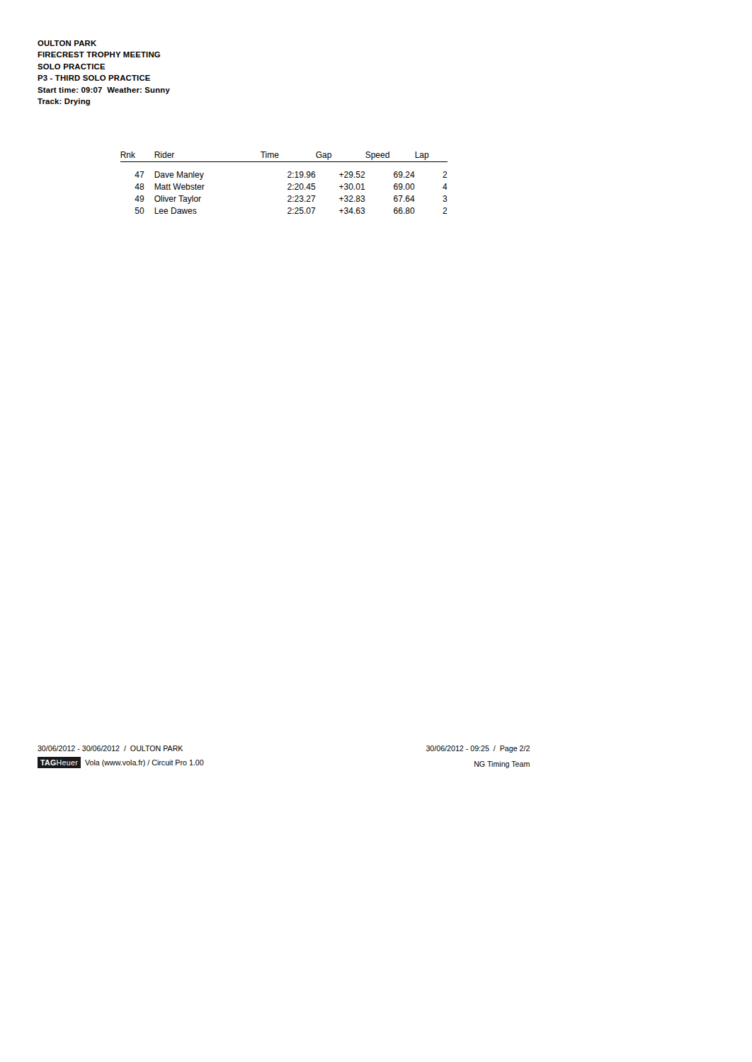OULTON PARK
FIRECREST TROPHY MEETING
SOLO PRACTICE
P3 - THIRD SOLO PRACTICE
Start time: 09:07 Weather: Sunny
Track: Drying
| Rnk | Rider | Time | Gap | Speed | Lap |
| --- | --- | --- | --- | --- | --- |
| 47 | Dave Manley | 2:19.96 | +29.52 | 69.24 | 2 |
| 48 | Matt Webster | 2:20.45 | +30.01 | 69.00 | 4 |
| 49 | Oliver Taylor | 2:23.27 | +32.83 | 67.64 | 3 |
| 50 | Lee Dawes | 2:25.07 | +34.63 | 66.80 | 2 |
30/06/2012 - 30/06/2012 / OULTON PARK
30/06/2012 - 09:25 / Page 2/2
TAG Heuer Vola (www.vola.fr) / Circuit Pro 1.00
NG Timing Team